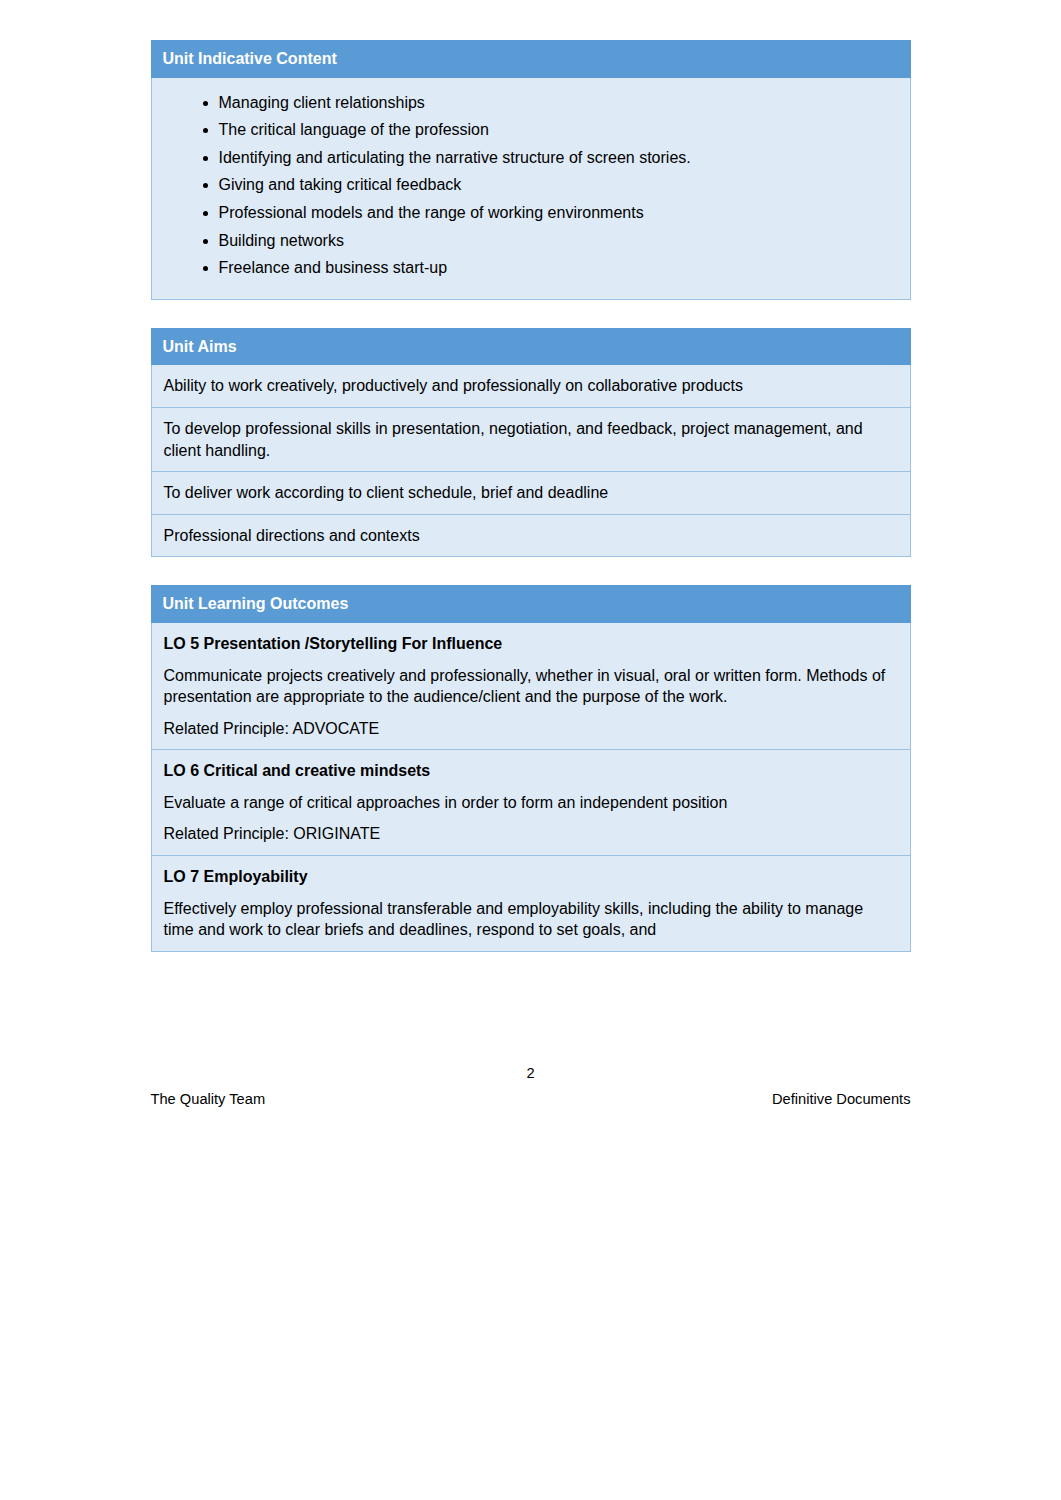Unit Indicative Content
Managing client relationships
The critical language of the profession
Identifying and articulating the narrative structure of screen stories.
Giving and taking critical feedback
Professional models and the range of working environments
Building networks
Freelance and business start-up
Unit Aims
Ability to work creatively, productively and professionally on collaborative products
To develop professional skills in presentation, negotiation, and feedback, project management, and client handling.
To deliver work according to client schedule, brief and deadline
Professional directions and contexts
Unit Learning Outcomes
LO 5 Presentation /Storytelling For Influence
Communicate projects creatively and professionally, whether in visual, oral or written form. Methods of presentation are appropriate to the audience/client and the purpose of the work.
Related Principle: ADVOCATE
LO 6 Critical and creative mindsets
Evaluate a range of critical approaches in order to form an independent position
Related Principle: ORIGINATE
LO 7 Employability
Effectively employ professional transferable and employability skills, including the ability to manage time and work to clear briefs and deadlines, respond to set goals, and
2
The Quality Team Definitive Documents